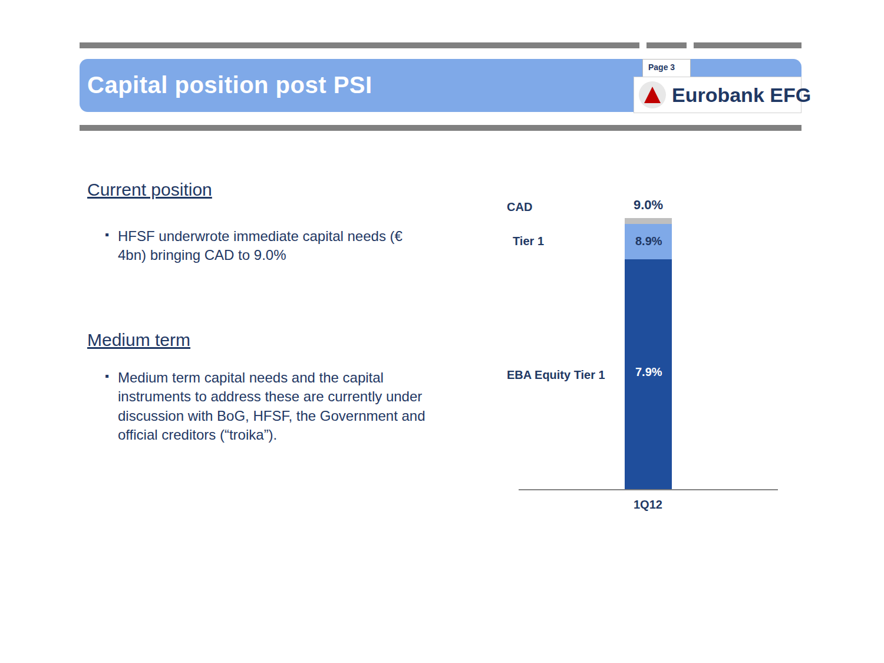Capital position post PSI
Page 3
Eurobank EFG
Current position
HFSF underwrote immediate capital needs (€ 4bn) bringing CAD to 9.0%
Medium term
Medium term capital needs and the capital instruments to address these are currently under discussion with BoG, HFSF, the Government and official creditors (“troika”).
CAD
Tier 1
EBA Equity Tier 1
9.0%
8.9%
7.9%
1Q12